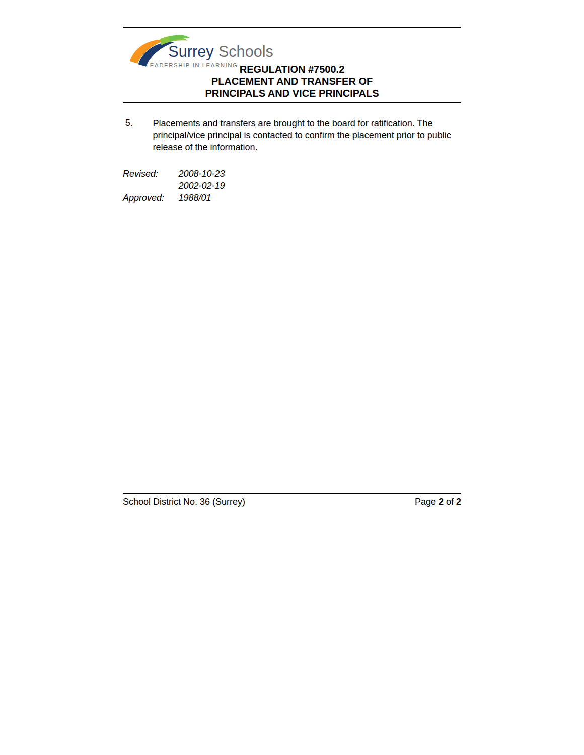Surrey Schools LEADERSHIP IN LEARNING
REGULATION #7500.2
PLACEMENT AND TRANSFER OF
PRINCIPALS AND VICE PRINCIPALS
5.
Placements and transfers are brought to the board for ratification. The principal/vice principal is contacted to confirm the placement prior to public release of the information.
Revised:
2008-10-23
2002-02-19
Approved:
1988/01
School District No. 36 (Surrey)
Page 2 of 2